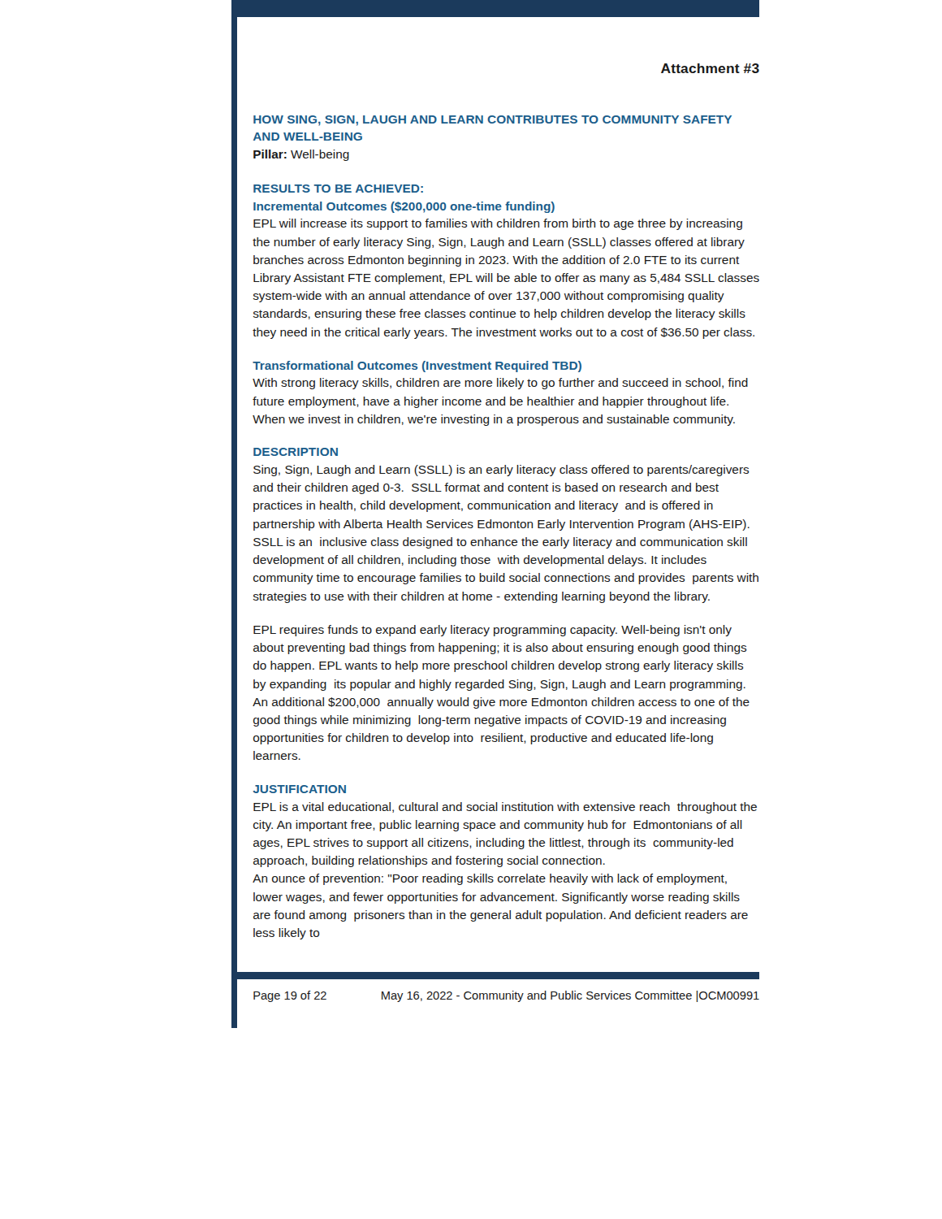Attachment #3
HOW SING, SIGN, LAUGH AND LEARN CONTRIBUTES TO COMMUNITY SAFETY AND WELL-BEING
Pillar: Well-being
RESULTS TO BE ACHIEVED:
Incremental Outcomes ($200,000 one-time funding)
EPL will increase its support to families with children from birth to age three by increasing the number of early literacy Sing, Sign, Laugh and Learn (SSLL) classes offered at library branches across Edmonton beginning in 2023. With the addition of 2.0 FTE to its current Library Assistant FTE complement, EPL will be able to offer as many as 5,484 SSLL classes system-wide with an annual attendance of over 137,000 without compromising quality standards, ensuring these free classes continue to help children develop the literacy skills they need in the critical early years. The investment works out to a cost of $36.50 per class.
Transformational Outcomes (Investment Required TBD)
With strong literacy skills, children are more likely to go further and succeed in school, find future employment, have a higher income and be healthier and happier throughout life. When we invest in children, we're investing in a prosperous and sustainable community.
DESCRIPTION
Sing, Sign, Laugh and Learn (SSLL) is an early literacy class offered to parents/caregivers and their children aged 0-3. SSLL format and content is based on research and best practices in health, child development, communication and literacy and is offered in partnership with Alberta Health Services Edmonton Early Intervention Program (AHS-EIP). SSLL is an inclusive class designed to enhance the early literacy and communication skill development of all children, including those with developmental delays. It includes community time to encourage families to build social connections and provides parents with strategies to use with their children at home - extending learning beyond the library.
EPL requires funds to expand early literacy programming capacity. Well-being isn't only about preventing bad things from happening; it is also about ensuring enough good things do happen. EPL wants to help more preschool children develop strong early literacy skills by expanding its popular and highly regarded Sing, Sign, Laugh and Learn programming. An additional $200,000 annually would give more Edmonton children access to one of the good things while minimizing long-term negative impacts of COVID-19 and increasing opportunities for children to develop into resilient, productive and educated life-long learners.
JUSTIFICATION
EPL is a vital educational, cultural and social institution with extensive reach throughout the city. An important free, public learning space and community hub for Edmontonians of all ages, EPL strives to support all citizens, including the littlest, through its community-led approach, building relationships and fostering social connection.
An ounce of prevention: "Poor reading skills correlate heavily with lack of employment, lower wages, and fewer opportunities for advancement. Significantly worse reading skills are found among prisoners than in the general adult population. And deficient readers are less likely to
Page 19 of 22 May 16, 2022 - Community and Public Services Committee |OCM00991